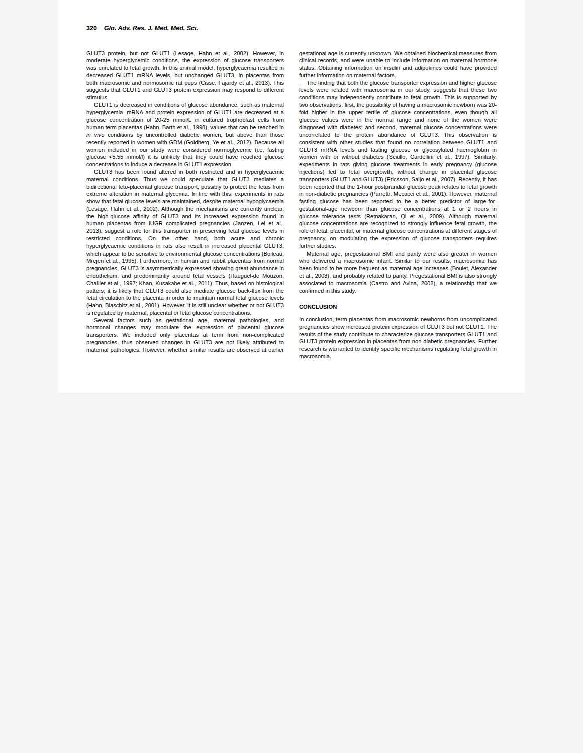320 Glo. Adv. Res. J. Med. Med. Sci.
GLUT3 protein, but not GLUT1 (Lesage, Hahn et al., 2002). However, in moderate hyperglycemic conditions, the expression of glucose transporters was unrelated to fetal growth. In this animal model, hyperglycaemia resulted in decreased GLUT1 mRNA levels, but unchanged GLUT3, in placentas from both macrosomic and normosomic rat pups (Cisse, Fajardy et al., 2013). This suggests that GLUT1 and GLUT3 protein expression may respond to different stimulus.
GLUT1 is decreased in conditions of glucose abundance, such as maternal hyperglycemia. mRNA and protein expression of GLUT1 are decreased at a glucose concentration of 20-25 mmol/L in cultured trophoblast cells from human term placentas (Hahn, Barth et al., 1998), values that can be reached in in vivo conditions by uncontrolled diabetic women, but above than those recently reported in women with GDM (Goldberg, Ye et al., 2012). Because all women included in our study were considered normoglycemic (i.e. fasting glucose <5.55 mmol/l) it is unlikely that they could have reached glucose concentrations to induce a decrease in GLUT1 expression.
GLUT3 has been found altered in both restricted and in hyperglycaemic maternal conditions. Thus we could speculate that GLUT3 mediates a bidirectional feto-placental glucose transport, possibly to protect the fetus from extreme alteration in maternal glycemia. In line with this, experiments in rats show that fetal glucose levels are maintained, despite maternal hypoglycaemia (Lesage, Hahn et al., 2002). Although the mechanisms are currently unclear, the high-glucose affinity of GLUT3 and its increased expression found in human placentas from IUGR complicated pregnancies (Janzen, Lei et al., 2013), suggest a role for this transporter in preserving fetal glucose levels in restricted conditions. On the other hand, both acute and chronic hyperglycaemic conditions in rats also result in increased placental GLUT3, which appear to be sensitive to environmental glucose concentrations (Boileau, Mrejen et al., 1995). Furthermore, in human and rabbit placentas from normal pregnancies, GLUT3 is asymmetrically expressed showing great abundance in endothelium, and predominantly around fetal vessels (Hauguel-de Mouzon, Challier et al., 1997; Khan, Kusakabe et al., 2011). Thus, based on histological patters, it is likely that GLUT3 could also mediate glucose back-flux from the fetal circulation to the placenta in order to maintain normal fetal glucose levels (Hahn, Blaschitz et al., 2001). However, it is still unclear whether or not GLUT3 is regulated by maternal, placental or fetal glucose concentrations.
Several factors such as gestational age, maternal pathologies, and hormonal changes may modulate the expression of placental glucose transporters. We included only placentas at term from non-complicated pregnancies, thus observed changes in GLUT3 are not likely attributed to maternal pathologies. However, whether similar results are observed at earlier gestational age is currently unknown. We obtained biochemical measures from clinical records, and were unable to include information on maternal hormone status. Obtaining information on insulin and adipokines could have provided further information on maternal factors.
The finding that both the glucose transporter expression and higher glucose levels were related with macrosomia in our study, suggests that these two conditions may independently contribute to fetal growth. This is supported by two observations: first, the possibility of having a macrosomic newborn was 20-fold higher in the upper tertile of glucose concentrations, even though all glucose values were in the normal range and none of the women were diagnosed with diabetes; and second, maternal glucose concentrations were uncorrelated to the protein abundance of GLUT3. This observation is consistent with other studies that found no correlation between GLUT1 and GLUT3 mRNA levels and fasting glucose or glycosylated haemoglobin in women with or without diabetes (Sciullo, Cardellini et al., 1997). Similarly, experiments in rats giving glucose treatments in early pregnancy (glucose injections) led to fetal overgrowth, without change in placental glucose transporters (GLUT1 and GLUT3) (Ericsson, Saljo et al., 2007). Recently, it has been reported that the 1-hour postprandial glucose peak relates to fetal growth in non-diabetic pregnancies (Parretti, Mecacci et al., 2001). However, maternal fasting glucose has been reported to be a better predictor of large-for-gestational-age newborn than glucose concentrations at 1 or 2 hours in glucose tolerance tests (Retnakaran, Qi et al., 2009). Although maternal glucose concentrations are recognized to strongly influence fetal growth, the role of fetal, placental, or maternal glucose concentrations at different stages of pregnancy, on modulating the expression of glucose transporters requires further studies.
Maternal age, pregestational BMI and parity were also greater in women who delivered a macrosomic infant. Similar to our results, macrosomia has been found to be more frequent as maternal age increases (Boulet, Alexander et al., 2003), and probably related to parity. Pregestational BMI is also strongly associated to macrosomia (Castro and Avina, 2002), a relationship that we confirmed in this study.
Conclusion
In conclusion, term placentas from macrosomic newborns from uncomplicated pregnancies show increased protein expression of GLUT3 but not GLUT1. The results of the study contribute to characterize glucose transporters GLUT1 and GLUT3 protein expression in placentas from non-diabetic pregnancies. Further research is warranted to identify specific mechanisms regulating fetal growth in macrosomia.